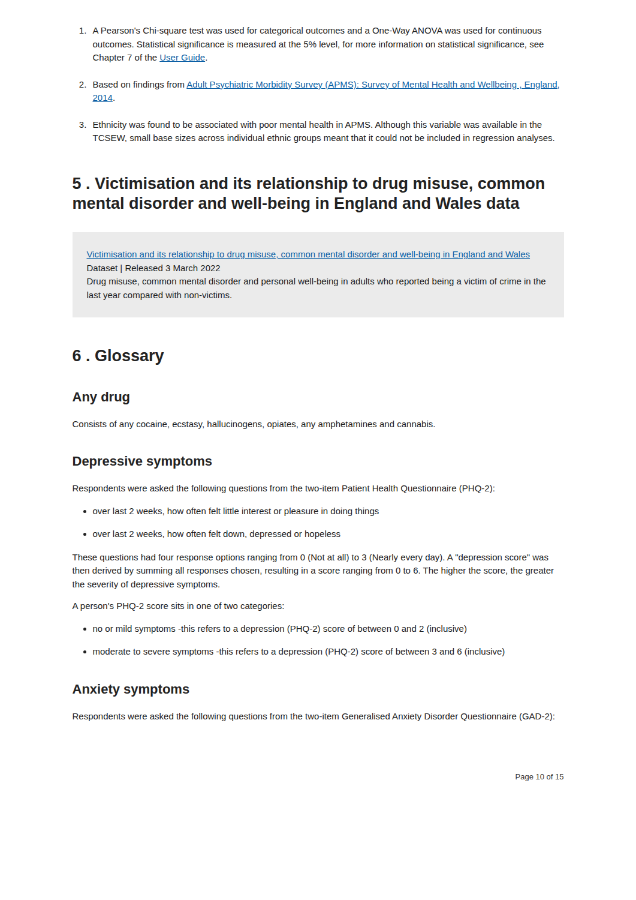A Pearson's Chi-square test was used for categorical outcomes and a One-Way ANOVA was used for continuous outcomes. Statistical significance is measured at the 5% level, for more information on statistical significance, see Chapter 7 of the User Guide.
Based on findings from Adult Psychiatric Morbidity Survey (APMS): Survey of Mental Health and Wellbeing , England, 2014.
Ethnicity was found to be associated with poor mental health in APMS. Although this variable was available in the TCSEW, small base sizes across individual ethnic groups meant that it could not be included in regression analyses.
5 . Victimisation and its relationship to drug misuse, common mental disorder and well-being in England and Wales data
Victimisation and its relationship to drug misuse, common mental disorder and well-being in England and Wales
Dataset | Released 3 March 2022
Drug misuse, common mental disorder and personal well-being in adults who reported being a victim of crime in the last year compared with non-victims.
6 . Glossary
Any drug
Consists of any cocaine, ecstasy, hallucinogens, opiates, any amphetamines and cannabis.
Depressive symptoms
Respondents were asked the following questions from the two-item Patient Health Questionnaire (PHQ-2):
over last 2 weeks, how often felt little interest or pleasure in doing things
over last 2 weeks, how often felt down, depressed or hopeless
These questions had four response options ranging from 0 (Not at all) to 3 (Nearly every day). A "depression score" was then derived by summing all responses chosen, resulting in a score ranging from 0 to 6. The higher the score, the greater the severity of depressive symptoms.
A person's PHQ-2 score sits in one of two categories:
no or mild symptoms -this refers to a depression (PHQ-2) score of between 0 and 2 (inclusive)
moderate to severe symptoms -this refers to a depression (PHQ-2) score of between 3 and 6 (inclusive)
Anxiety symptoms
Respondents were asked the following questions from the two-item Generalised Anxiety Disorder Questionnaire (GAD-2):
Page 10 of 15